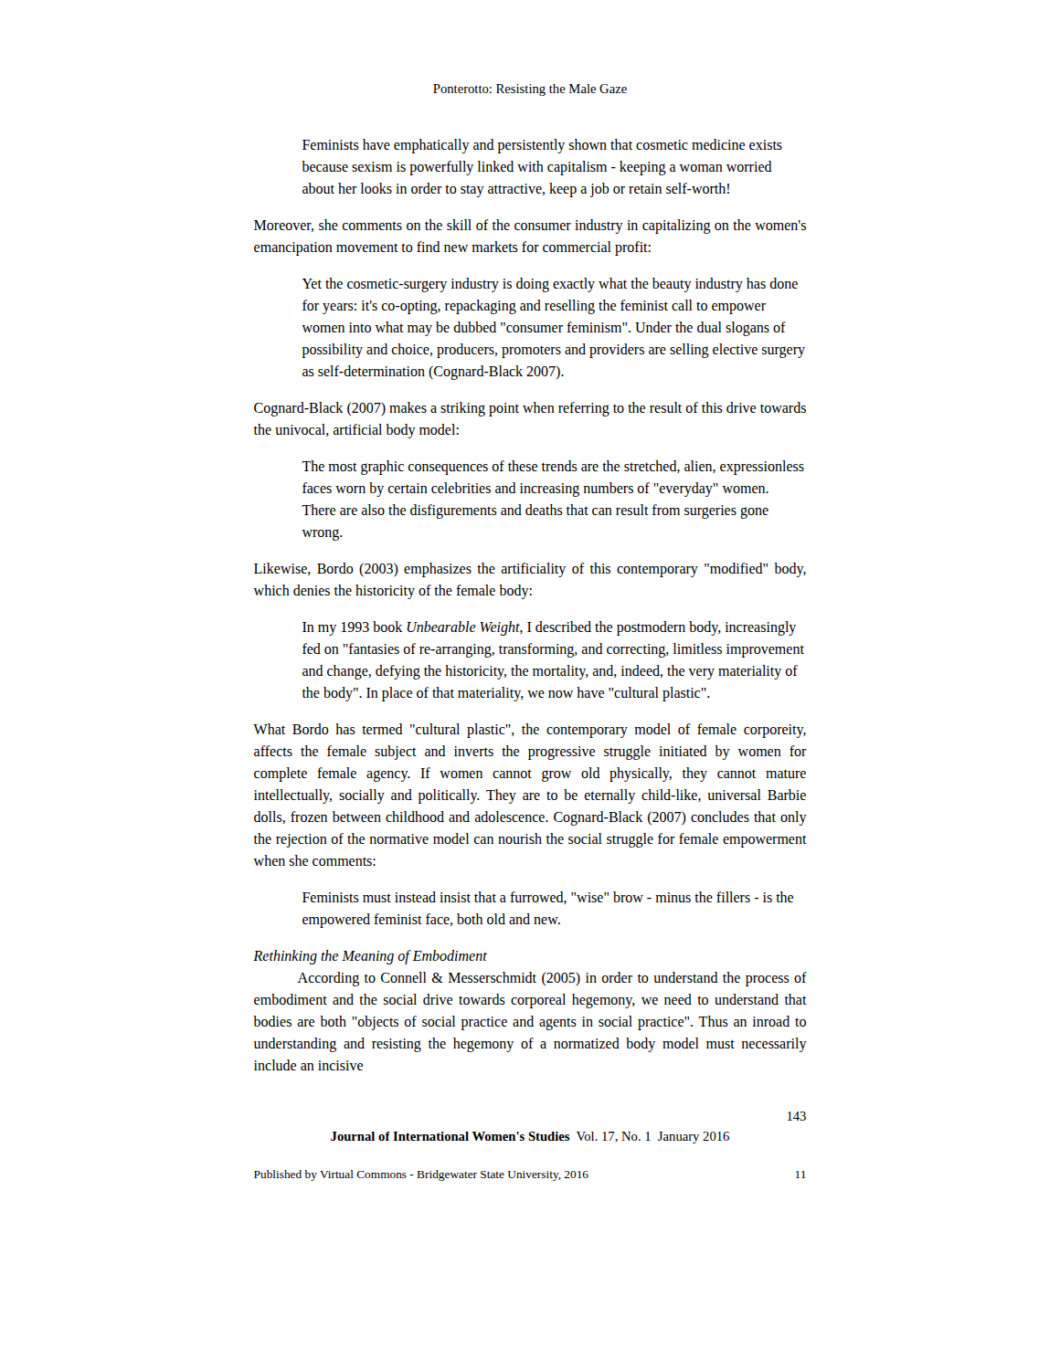Ponterotto: Resisting the Male Gaze
Feminists have emphatically and persistently shown that cosmetic medicine exists because sexism is powerfully linked with capitalism - keeping a woman worried about her looks in order to stay attractive, keep a job or retain self-worth!
Moreover, she comments on the skill of the consumer industry in capitalizing on the women's emancipation movement to find new markets for commercial profit:
Yet the cosmetic-surgery industry is doing exactly what the beauty industry has done for years: it's co-opting, repackaging and reselling the feminist call to empower women into what may be dubbed "consumer feminism". Under the dual slogans of possibility and choice, producers, promoters and providers are selling elective surgery as self-determination (Cognard-Black 2007).
Cognard-Black (2007) makes a striking point when referring to the result of this drive towards the univocal, artificial body model:
The most graphic consequences of these trends are the stretched, alien, expressionless faces worn by certain celebrities and increasing numbers of "everyday" women. There are also the disfigurements and deaths that can result from surgeries gone wrong.
Likewise, Bordo (2003) emphasizes the artificiality of this contemporary "modified" body, which denies the historicity of the female body:
In my 1993 book Unbearable Weight, I described the postmodern body, increasingly fed on "fantasies of re-arranging, transforming, and correcting, limitless improvement and change, defying the historicity, the mortality, and, indeed, the very materiality of the body". In place of that materiality, we now have "cultural plastic".
What Bordo has termed "cultural plastic", the contemporary model of female corporeity, affects the female subject and inverts the progressive struggle initiated by women for complete female agency. If women cannot grow old physically, they cannot mature intellectually, socially and politically. They are to be eternally child-like, universal Barbie dolls, frozen between childhood and adolescence. Cognard-Black (2007) concludes that only the rejection of the normative model can nourish the social struggle for female empowerment when she comments:
Feminists must instead insist that a furrowed, "wise" brow - minus the fillers - is the empowered feminist face, both old and new.
Rethinking the Meaning of Embodiment
According to Connell & Messerschmidt (2005) in order to understand the process of embodiment and the social drive towards corporeal hegemony, we need to understand that bodies are both "objects of social practice and agents in social practice". Thus an inroad to understanding and resisting the hegemony of a normatized body model must necessarily include an incisive
143
Journal of International Women's Studies Vol. 17, No. 1 January 2016
Published by Virtual Commons - Bridgewater State University, 2016
11